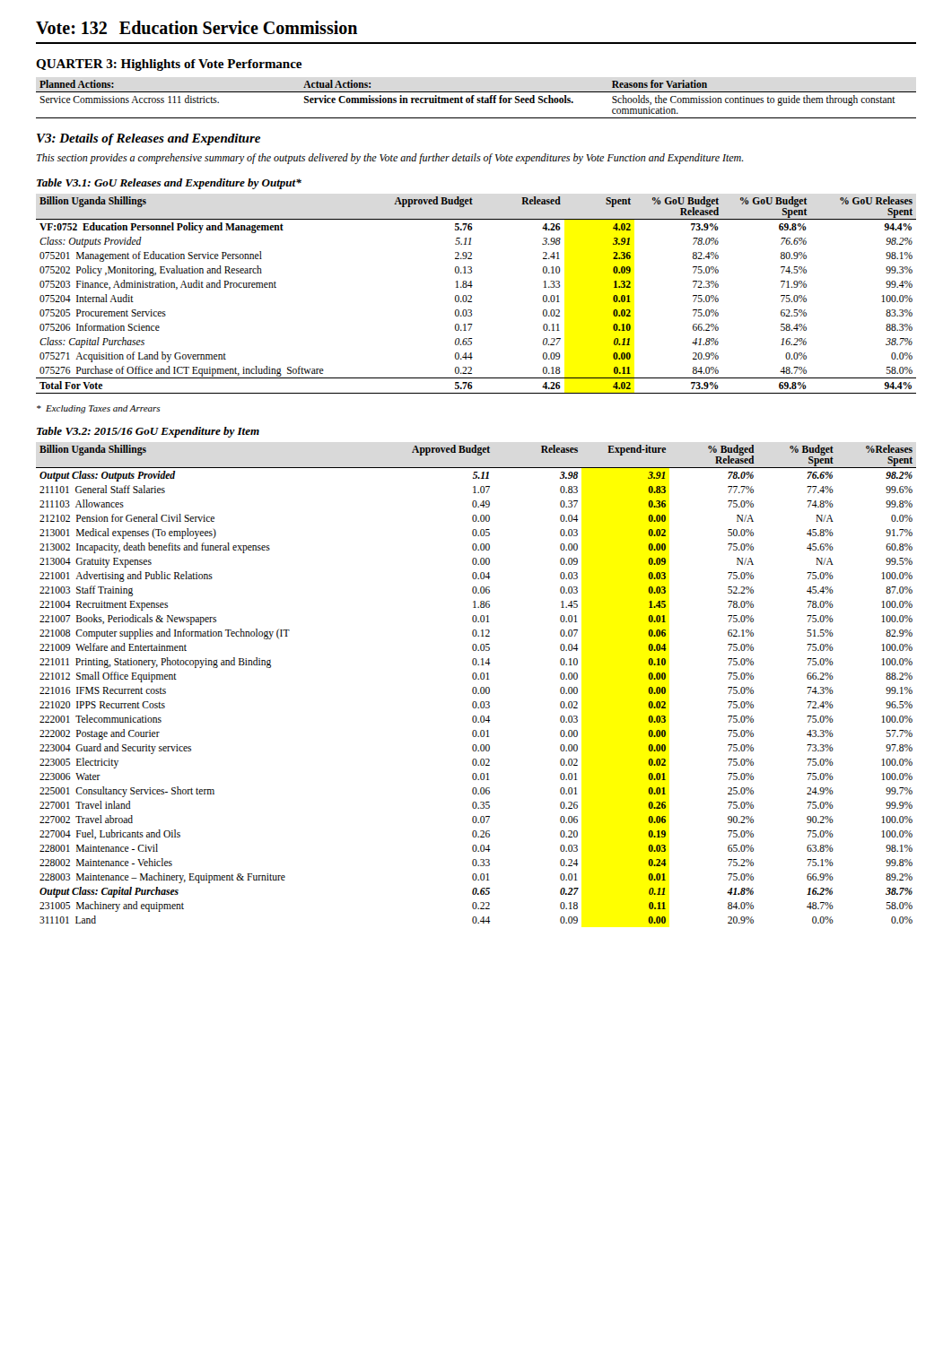Vote: 132 Education Service Commission
QUARTER 3: Highlights of Vote Performance
| Planned Actions: | Actual Actions: | Reasons for Variation |
| --- | --- | --- |
| Service Commissions Accross 111 districts. | Service Commissions in recruitment of staff for Seed Schools. | Schoolds, the Commission continues to guide them through constant communication. |
V3: Details of Releases and Expenditure
This section provides a comprehensive summary of the outputs delivered by the Vote and further details of Vote expenditures by Vote Function and Expenditure Item.
Table V3.1: GoU Releases and Expenditure by Output*
| Billion Uganda Shillings | Approved Budget | Released | Spent | % GoU Budget Released | % GoU Budget Spent | % GoU Releases Spent |
| --- | --- | --- | --- | --- | --- | --- |
| VF:0752 Education Personnel Policy and Management | 5.76 | 4.26 | 4.02 | 73.9% | 69.8% | 94.4% |
| Class: Outputs Provided | 5.11 | 3.98 | 3.91 | 78.0% | 76.6% | 98.2% |
| 075201 Management of Education Service Personnel | 2.92 | 2.41 | 2.36 | 82.4% | 80.9% | 98.1% |
| 075202 Policy ,Monitoring, Evaluation and Research | 0.13 | 0.10 | 0.09 | 75.0% | 74.5% | 99.3% |
| 075203 Finance, Administration, Audit and Procurement | 1.84 | 1.33 | 1.32 | 72.3% | 71.9% | 99.4% |
| 075204 Internal Audit | 0.02 | 0.01 | 0.01 | 75.0% | 75.0% | 100.0% |
| 075205 Procurement Services | 0.03 | 0.02 | 0.02 | 75.0% | 62.5% | 83.3% |
| 075206 Information Science | 0.17 | 0.11 | 0.10 | 66.2% | 58.4% | 88.3% |
| Class: Capital Purchases | 0.65 | 0.27 | 0.11 | 41.8% | 16.2% | 38.7% |
| 075271 Acquisition of Land by Government | 0.44 | 0.09 | 0.00 | 20.9% | 0.0% | 0.0% |
| 075276 Purchase of Office and ICT Equipment, including Software | 0.22 | 0.18 | 0.11 | 84.0% | 48.7% | 58.0% |
| Total For Vote | 5.76 | 4.26 | 4.02 | 73.9% | 69.8% | 94.4% |
* Excluding Taxes and Arrears
Table V3.2: 2015/16 GoU Expenditure by Item
| Billion Uganda Shillings | Approved Budget | Releases | Expend-iture | % Budged Released | % Budget Spent | %Releases Spent |
| --- | --- | --- | --- | --- | --- | --- |
| Output Class: Outputs Provided | 5.11 | 3.98 | 3.91 | 78.0% | 76.6% | 98.2% |
| 211101 General Staff Salaries | 1.07 | 0.83 | 0.83 | 77.7% | 77.4% | 99.6% |
| 211103 Allowances | 0.49 | 0.37 | 0.36 | 75.0% | 74.8% | 99.8% |
| 212102 Pension for General Civil Service | 0.00 | 0.04 | 0.00 | N/A | N/A | 0.0% |
| 213001 Medical expenses (To employees) | 0.05 | 0.03 | 0.02 | 50.0% | 45.8% | 91.7% |
| 213002 Incapacity, death benefits and funeral expenses | 0.00 | 0.00 | 0.00 | 75.0% | 45.6% | 60.8% |
| 213004 Gratuity Expenses | 0.00 | 0.09 | 0.09 | N/A | N/A | 99.5% |
| 221001 Advertising and Public Relations | 0.04 | 0.03 | 0.03 | 75.0% | 75.0% | 100.0% |
| 221003 Staff Training | 0.06 | 0.03 | 0.03 | 52.2% | 45.4% | 87.0% |
| 221004 Recruitment Expenses | 1.86 | 1.45 | 1.45 | 78.0% | 78.0% | 100.0% |
| 221007 Books, Periodicals & Newspapers | 0.01 | 0.01 | 0.01 | 75.0% | 75.0% | 100.0% |
| 221008 Computer supplies and Information Technology (IT | 0.12 | 0.07 | 0.06 | 62.1% | 51.5% | 82.9% |
| 221009 Welfare and Entertainment | 0.05 | 0.04 | 0.04 | 75.0% | 75.0% | 100.0% |
| 221011 Printing, Stationery, Photocopying and Binding | 0.14 | 0.10 | 0.10 | 75.0% | 75.0% | 100.0% |
| 221012 Small Office Equipment | 0.01 | 0.00 | 0.00 | 75.0% | 66.2% | 88.2% |
| 221016 IFMS Recurrent costs | 0.00 | 0.00 | 0.00 | 75.0% | 74.3% | 99.1% |
| 221020 IPPS Recurrent Costs | 0.03 | 0.02 | 0.02 | 75.0% | 72.4% | 96.5% |
| 222001 Telecommunications | 0.04 | 0.03 | 0.03 | 75.0% | 75.0% | 100.0% |
| 222002 Postage and Courier | 0.01 | 0.00 | 0.00 | 75.0% | 43.3% | 57.7% |
| 223004 Guard and Security services | 0.00 | 0.00 | 0.00 | 75.0% | 73.3% | 97.8% |
| 223005 Electricity | 0.02 | 0.02 | 0.02 | 75.0% | 75.0% | 100.0% |
| 223006 Water | 0.01 | 0.01 | 0.01 | 75.0% | 75.0% | 100.0% |
| 225001 Consultancy Services- Short term | 0.06 | 0.01 | 0.01 | 25.0% | 24.9% | 99.7% |
| 227001 Travel inland | 0.35 | 0.26 | 0.26 | 75.0% | 75.0% | 99.9% |
| 227002 Travel abroad | 0.07 | 0.06 | 0.06 | 90.2% | 90.2% | 100.0% |
| 227004 Fuel, Lubricants and Oils | 0.26 | 0.20 | 0.19 | 75.0% | 75.0% | 100.0% |
| 228001 Maintenance - Civil | 0.04 | 0.03 | 0.03 | 65.0% | 63.8% | 98.1% |
| 228002 Maintenance - Vehicles | 0.33 | 0.24 | 0.24 | 75.2% | 75.1% | 99.8% |
| 228003 Maintenance – Machinery, Equipment & Furniture | 0.01 | 0.01 | 0.01 | 75.0% | 66.9% | 89.2% |
| Output Class: Capital Purchases | 0.65 | 0.27 | 0.11 | 41.8% | 16.2% | 38.7% |
| 231005 Machinery and equipment | 0.22 | 0.18 | 0.11 | 84.0% | 48.7% | 58.0% |
| 311101 Land | 0.44 | 0.09 | 0.00 | 20.9% | 0.0% | 0.0% |